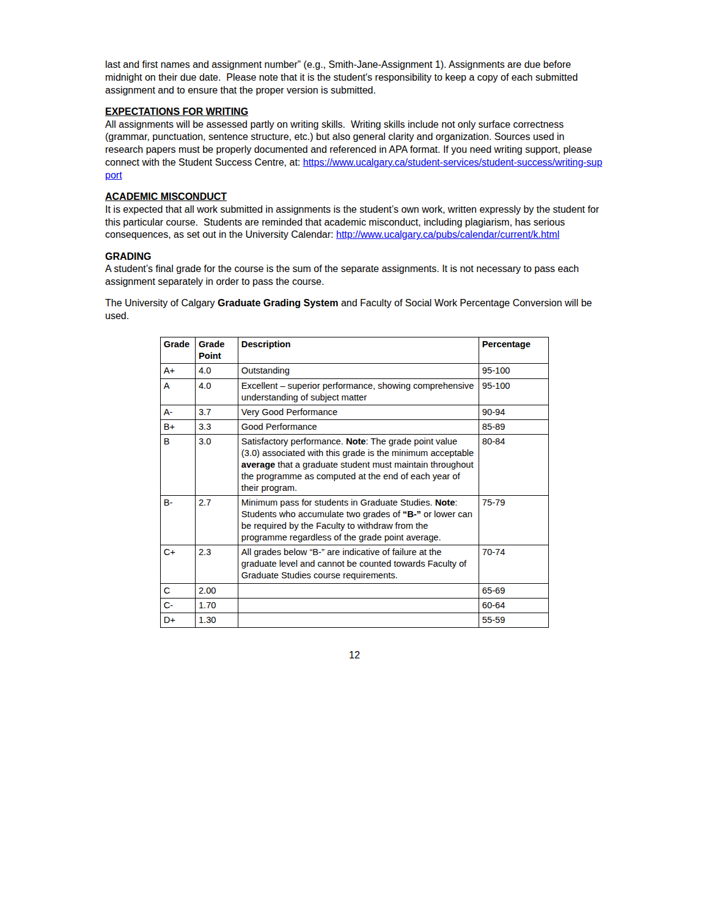last and first names and assignment number” (e.g., Smith-Jane-Assignment 1). Assignments are due before midnight on their due date. Please note that it is the student's responsibility to keep a copy of each submitted assignment and to ensure that the proper version is submitted.
EXPECTATIONS FOR WRITING
All assignments will be assessed partly on writing skills. Writing skills include not only surface correctness (grammar, punctuation, sentence structure, etc.) but also general clarity and organization. Sources used in research papers must be properly documented and referenced in APA format. If you need writing support, please connect with the Student Success Centre, at: https://www.ucalgary.ca/student-services/student-success/writing-support
ACADEMIC MISCONDUCT
It is expected that all work submitted in assignments is the student’s own work, written expressly by the student for this particular course. Students are reminded that academic misconduct, including plagiarism, has serious consequences, as set out in the University Calendar: http://www.ucalgary.ca/pubs/calendar/current/k.html
GRADING
A student’s final grade for the course is the sum of the separate assignments. It is not necessary to pass each assignment separately in order to pass the course.
The University of Calgary Graduate Grading System and Faculty of Social Work Percentage Conversion will be used.
| Grade | Grade Point | Description | Percentage |
| --- | --- | --- | --- |
| A+ | 4.0 | Outstanding | 95-100 |
| A | 4.0 | Excellent – superior performance, showing comprehensive understanding of subject matter | 95-100 |
| A- | 3.7 | Very Good Performance | 90-94 |
| B+ | 3.3 | Good Performance | 85-89 |
| B | 3.0 | Satisfactory performance. Note : The grade point value (3.0) associated with this grade is the minimum acceptable average that a graduate student must maintain throughout the programme as computed at the end of each year of their program. | 80-84 |
| B- | 2.7 | Minimum pass for students in Graduate Studies. Note : Students who accumulate two grades of “B-” or lower can be required by the Faculty to withdraw from the programme regardless of the grade point average. | 75-79 |
| C+ | 2.3 | All grades below “B-” are indicative of failure at the graduate level and cannot be counted towards Faculty of Graduate Studies course requirements. | 70-74 |
| C | 2.00 | | 65-69 |
| C- | 1.70 | | 60-64 |
| D+ | 1.30 | | 55-59 |
12